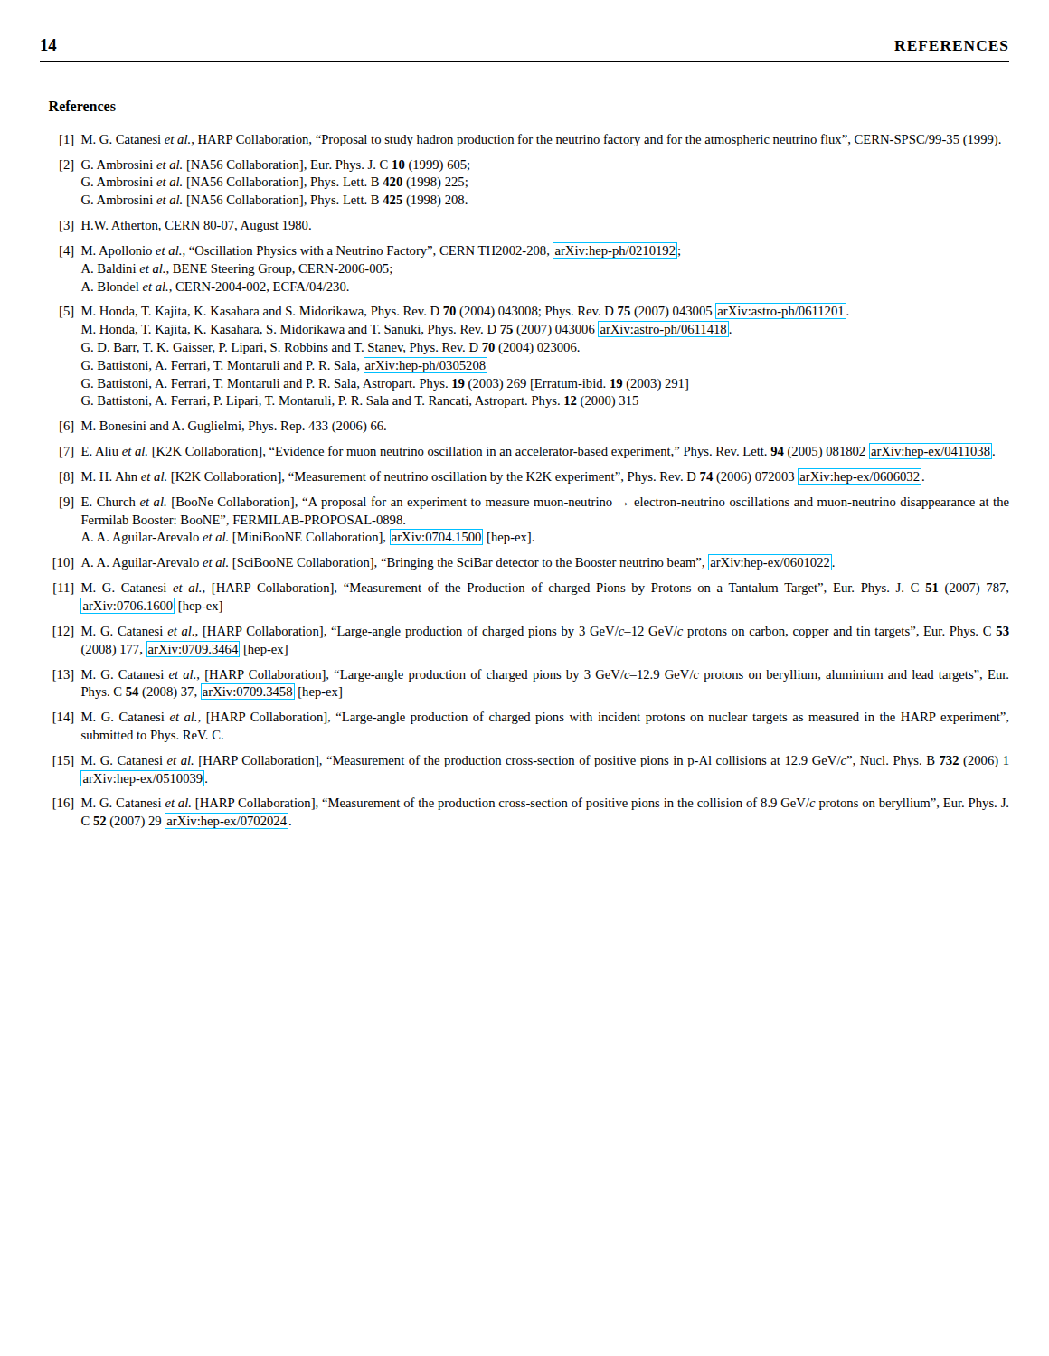14 REFERENCES
References
[1] M. G. Catanesi et al., HARP Collaboration, “Proposal to study hadron production for the neutrino factory and for the atmospheric neutrino flux”, CERN-SPSC/99-35 (1999).
[2] G. Ambrosini et al. [NA56 Collaboration], Eur. Phys. J. C 10 (1999) 605; G. Ambrosini et al. [NA56 Collaboration], Phys. Lett. B 420 (1998) 225; G. Ambrosini et al. [NA56 Collaboration], Phys. Lett. B 425 (1998) 208.
[3] H.W. Atherton, CERN 80-07, August 1980.
[4] M. Apollonio et al., “Oscillation Physics with a Neutrino Factory”, CERN TH2002-208, arXiv:hep-ph/0210192; A. Baldini et al., BENE Steering Group, CERN-2006-005; A. Blondel et al., CERN-2004-002, ECFA/04/230.
[5] M. Honda, T. Kajita, K. Kasahara and S. Midorikawa, Phys. Rev. D 70 (2004) 043008; Phys. Rev. D 75 (2007) 043005 arXiv:astro-ph/0611201. M. Honda, T. Kajita, K. Kasahara, S. Midorikawa and T. Sanuki, Phys. Rev. D 75 (2007) 043006 arXiv:astro-ph/0611418. G. D. Barr, T. K. Gaisser, P. Lipari, S. Robbins and T. Stanev, Phys. Rev. D 70 (2004) 023006. G. Battistoni, A. Ferrari, T. Montaruli and P. R. Sala, arXiv:hep-ph/0305208 G. Battistoni, A. Ferrari, T. Montaruli and P. R. Sala, Astropart. Phys. 19 (2003) 269 [Erratum-ibid. 19 (2003) 291] G. Battistoni, A. Ferrari, P. Lipari, T. Montaruli, P. R. Sala and T. Rancati, Astropart. Phys. 12 (2000) 315
[6] M. Bonesini and A. Guglielmi, Phys. Rep. 433 (2006) 66.
[7] E. Aliu et al. [K2K Collaboration], “Evidence for muon neutrino oscillation in an accelerator-based experiment,” Phys. Rev. Lett. 94 (2005) 081802 arXiv:hep-ex/0411038.
[8] M. H. Ahn et al. [K2K Collaboration], “Measurement of neutrino oscillation by the K2K experiment”, Phys. Rev. D 74 (2006) 072003 arXiv:hep-ex/0606032.
[9] E. Church et al. [BooNe Collaboration], “A proposal for an experiment to measure muon-neutrino → electron-neutrino oscillations and muon-neutrino disappearance at the Fermilab Booster: BooNE”, FERMILAB-PROPOSAL-0898. A. A. Aguilar-Arevalo et al. [MiniBooNE Collaboration], arXiv:0704.1500 [hep-ex].
[10] A. A. Aguilar-Arevalo et al. [SciBooNE Collaboration], “Bringing the SciBar detector to the Booster neutrino beam”, arXiv:hep-ex/0601022.
[11] M. G. Catanesi et al., [HARP Collaboration], “Measurement of the Production of charged Pions by Protons on a Tantalum Target”, Eur. Phys. J. C 51 (2007) 787, arXiv:0706.1600 [hep-ex]
[12] M. G. Catanesi et al., [HARP Collaboration], “Large-angle production of charged pions by 3 GeV/c–12 GeV/c protons on carbon, copper and tin targets”, Eur. Phys. C 53 (2008) 177, arXiv:0709.3464 [hep-ex]
[13] M. G. Catanesi et al., [HARP Collaboration], “Large-angle production of charged pions by 3 GeV/c–12.9 GeV/c protons on beryllium, aluminium and lead targets”, Eur. Phys. C 54 (2008) 37, arXiv:0709.3458 [hep-ex]
[14] M. G. Catanesi et al., [HARP Collaboration], “Large-angle production of charged pions with incident protons on nuclear targets as measured in the HARP experiment”, submitted to Phys. ReV. C.
[15] M. G. Catanesi et al. [HARP Collaboration], “Measurement of the production cross-section of positive pions in p-Al collisions at 12.9 GeV/c”, Nucl. Phys. B 732 (2006) 1 arXiv:hep-ex/0510039.
[16] M. G. Catanesi et al. [HARP Collaboration], “Measurement of the production cross-section of positive pions in the collision of 8.9 GeV/c protons on beryllium”, Eur. Phys. J. C 52 (2007) 29 arXiv:hep-ex/0702024.